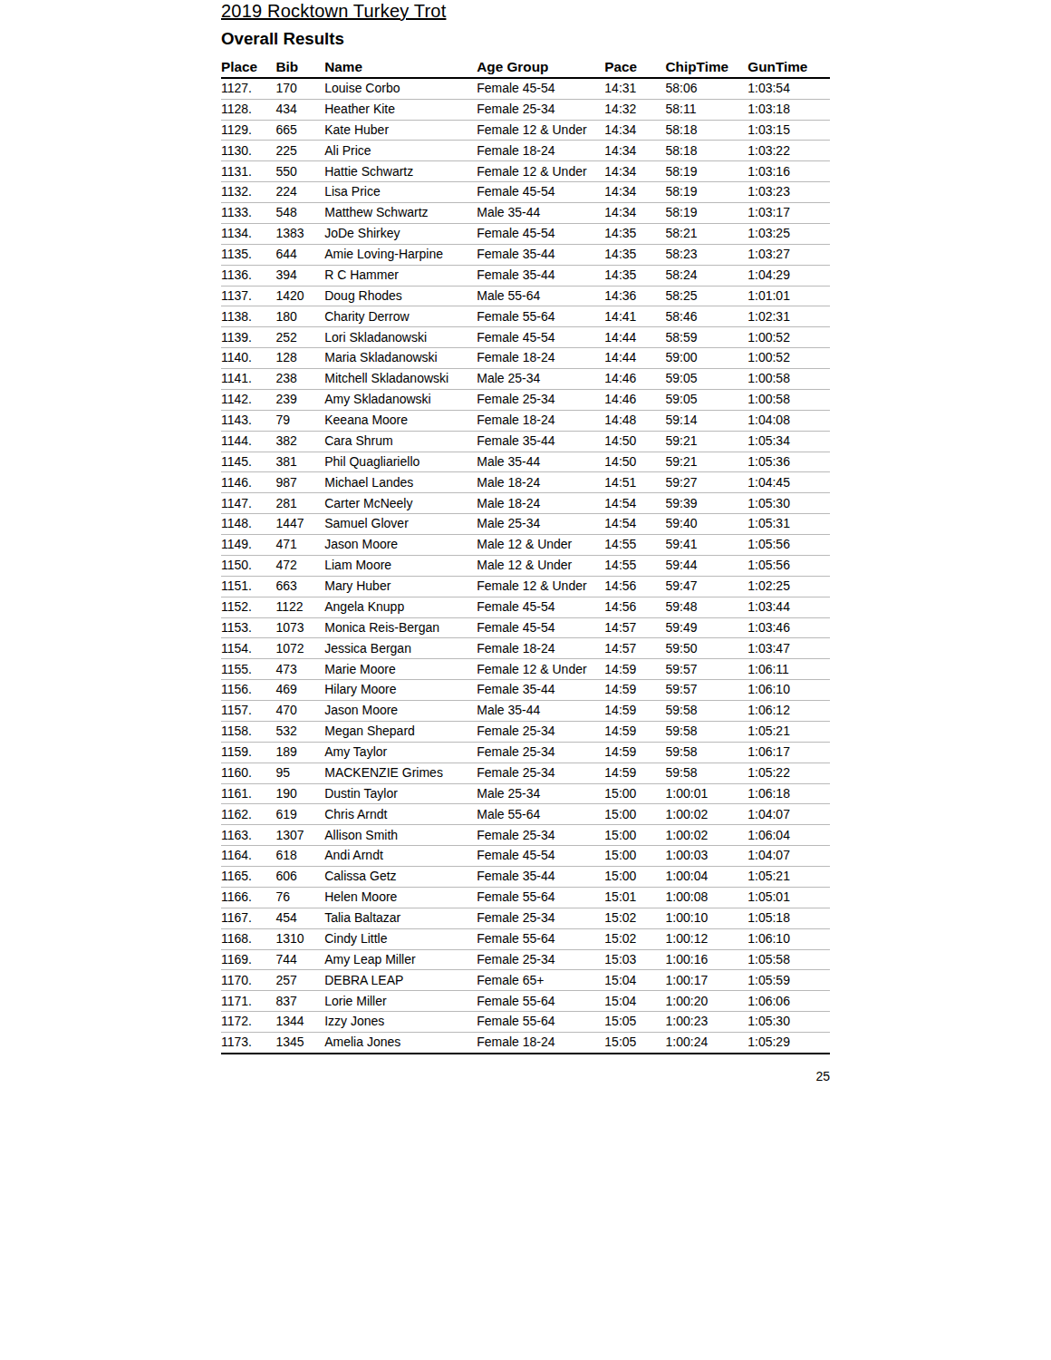2019 Rocktown Turkey Trot
Overall Results
| Place | Bib | Name | Age Group | Pace | ChipTime | GunTime |
| --- | --- | --- | --- | --- | --- | --- |
| 1127. | 170 | Louise Corbo | Female 45-54 | 14:31 | 58:06 | 1:03:54 |
| 1128. | 434 | Heather Kite | Female 25-34 | 14:32 | 58:11 | 1:03:18 |
| 1129. | 665 | Kate Huber | Female 12 & Under | 14:34 | 58:18 | 1:03:15 |
| 1130. | 225 | Ali Price | Female 18-24 | 14:34 | 58:18 | 1:03:22 |
| 1131. | 550 | Hattie Schwartz | Female 12 & Under | 14:34 | 58:19 | 1:03:16 |
| 1132. | 224 | Lisa Price | Female 45-54 | 14:34 | 58:19 | 1:03:23 |
| 1133. | 548 | Matthew Schwartz | Male 35-44 | 14:34 | 58:19 | 1:03:17 |
| 1134. | 1383 | JoDe Shirkey | Female 45-54 | 14:35 | 58:21 | 1:03:25 |
| 1135. | 644 | Amie Loving-Harpine | Female 35-44 | 14:35 | 58:23 | 1:03:27 |
| 1136. | 394 | R C Hammer | Female 35-44 | 14:35 | 58:24 | 1:04:29 |
| 1137. | 1420 | Doug Rhodes | Male 55-64 | 14:36 | 58:25 | 1:01:01 |
| 1138. | 180 | Charity Derrow | Female 55-64 | 14:41 | 58:46 | 1:02:31 |
| 1139. | 252 | Lori Skladanowski | Female 45-54 | 14:44 | 58:59 | 1:00:52 |
| 1140. | 128 | Maria Skladanowski | Female 18-24 | 14:44 | 59:00 | 1:00:52 |
| 1141. | 238 | Mitchell Skladanowski | Male 25-34 | 14:46 | 59:05 | 1:00:58 |
| 1142. | 239 | Amy Skladanowski | Female 25-34 | 14:46 | 59:05 | 1:00:58 |
| 1143. | 79 | Keeana Moore | Female 18-24 | 14:48 | 59:14 | 1:04:08 |
| 1144. | 382 | Cara Shrum | Female 35-44 | 14:50 | 59:21 | 1:05:34 |
| 1145. | 381 | Phil Quagliariello | Male 35-44 | 14:50 | 59:21 | 1:05:36 |
| 1146. | 987 | Michael Landes | Male 18-24 | 14:51 | 59:27 | 1:04:45 |
| 1147. | 281 | Carter McNeely | Male 18-24 | 14:54 | 59:39 | 1:05:30 |
| 1148. | 1447 | Samuel Glover | Male 25-34 | 14:54 | 59:40 | 1:05:31 |
| 1149. | 471 | Jason Moore | Male 12 & Under | 14:55 | 59:41 | 1:05:56 |
| 1150. | 472 | Liam Moore | Male 12 & Under | 14:55 | 59:44 | 1:05:56 |
| 1151. | 663 | Mary Huber | Female 12 & Under | 14:56 | 59:47 | 1:02:25 |
| 1152. | 1122 | Angela Knupp | Female 45-54 | 14:56 | 59:48 | 1:03:44 |
| 1153. | 1073 | Monica Reis-Bergan | Female 45-54 | 14:57 | 59:49 | 1:03:46 |
| 1154. | 1072 | Jessica Bergan | Female 18-24 | 14:57 | 59:50 | 1:03:47 |
| 1155. | 473 | Marie Moore | Female 12 & Under | 14:59 | 59:57 | 1:06:11 |
| 1156. | 469 | Hilary Moore | Female 35-44 | 14:59 | 59:57 | 1:06:10 |
| 1157. | 470 | Jason Moore | Male 35-44 | 14:59 | 59:58 | 1:06:12 |
| 1158. | 532 | Megan Shepard | Female 25-34 | 14:59 | 59:58 | 1:05:21 |
| 1159. | 189 | Amy Taylor | Female 25-34 | 14:59 | 59:58 | 1:06:17 |
| 1160. | 95 | MACKENZIE Grimes | Female 25-34 | 14:59 | 59:58 | 1:05:22 |
| 1161. | 190 | Dustin Taylor | Male 25-34 | 15:00 | 1:00:01 | 1:06:18 |
| 1162. | 619 | Chris Arndt | Male 55-64 | 15:00 | 1:00:02 | 1:04:07 |
| 1163. | 1307 | Allison Smith | Female 25-34 | 15:00 | 1:00:02 | 1:06:04 |
| 1164. | 618 | Andi Arndt | Female 45-54 | 15:00 | 1:00:03 | 1:04:07 |
| 1165. | 606 | Calissa Getz | Female 35-44 | 15:00 | 1:00:04 | 1:05:21 |
| 1166. | 76 | Helen Moore | Female 55-64 | 15:01 | 1:00:08 | 1:05:01 |
| 1167. | 454 | Talia Baltazar | Female 25-34 | 15:02 | 1:00:10 | 1:05:18 |
| 1168. | 1310 | Cindy Little | Female 55-64 | 15:02 | 1:00:12 | 1:06:10 |
| 1169. | 744 | Amy Leap Miller | Female 25-34 | 15:03 | 1:00:16 | 1:05:58 |
| 1170. | 257 | DEBRA LEAP | Female 65+ | 15:04 | 1:00:17 | 1:05:59 |
| 1171. | 837 | Lorie Miller | Female 55-64 | 15:04 | 1:00:20 | 1:06:06 |
| 1172. | 1344 | Izzy Jones | Female 55-64 | 15:05 | 1:00:23 | 1:05:30 |
| 1173. | 1345 | Amelia Jones | Female 18-24 | 15:05 | 1:00:24 | 1:05:29 |
25